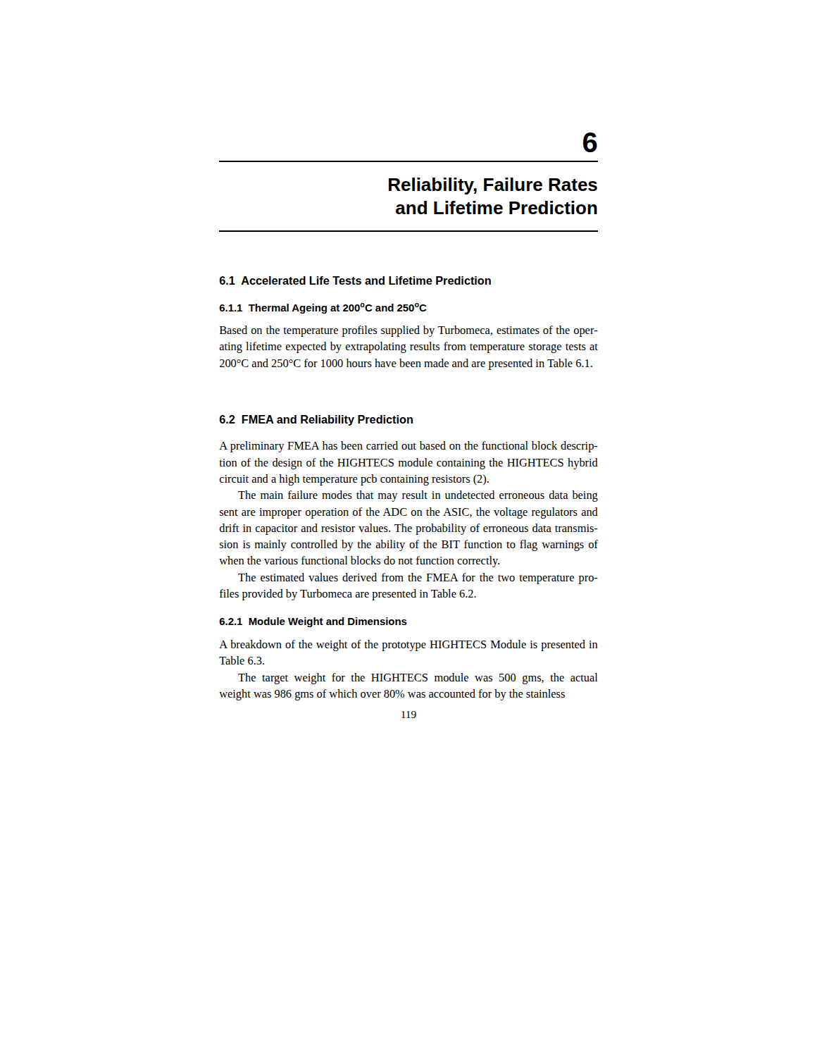6
Reliability, Failure Rates
and Lifetime Prediction
6.1 Accelerated Life Tests and Lifetime Prediction
6.1.1 Thermal Ageing at 200o C and 250o C
Based on the temperature profiles supplied by Turbomeca, estimates of the operating lifetime expected by extrapolating results from temperature storage tests at 200°C and 250°C for 1000 hours have been made and are presented in Table 6.1.
6.2 FMEA and Reliability Prediction
A preliminary FMEA has been carried out based on the functional block description of the design of the HIGHTECS module containing the HIGHTECS hybrid circuit and a high temperature pcb containing resistors (2).
The main failure modes that may result in undetected erroneous data being sent are improper operation of the ADC on the ASIC, the voltage regulators and drift in capacitor and resistor values. The probability of erroneous data transmission is mainly controlled by the ability of the BIT function to flag warnings of when the various functional blocks do not function correctly.
The estimated values derived from the FMEA for the two temperature profiles provided by Turbomeca are presented in Table 6.2.
6.2.1 Module Weight and Dimensions
A breakdown of the weight of the prototype HIGHTECS Module is presented in Table 6.3.
The target weight for the HIGHTECS module was 500 gms, the actual weight was 986 gms of which over 80% was accounted for by the stainless
119